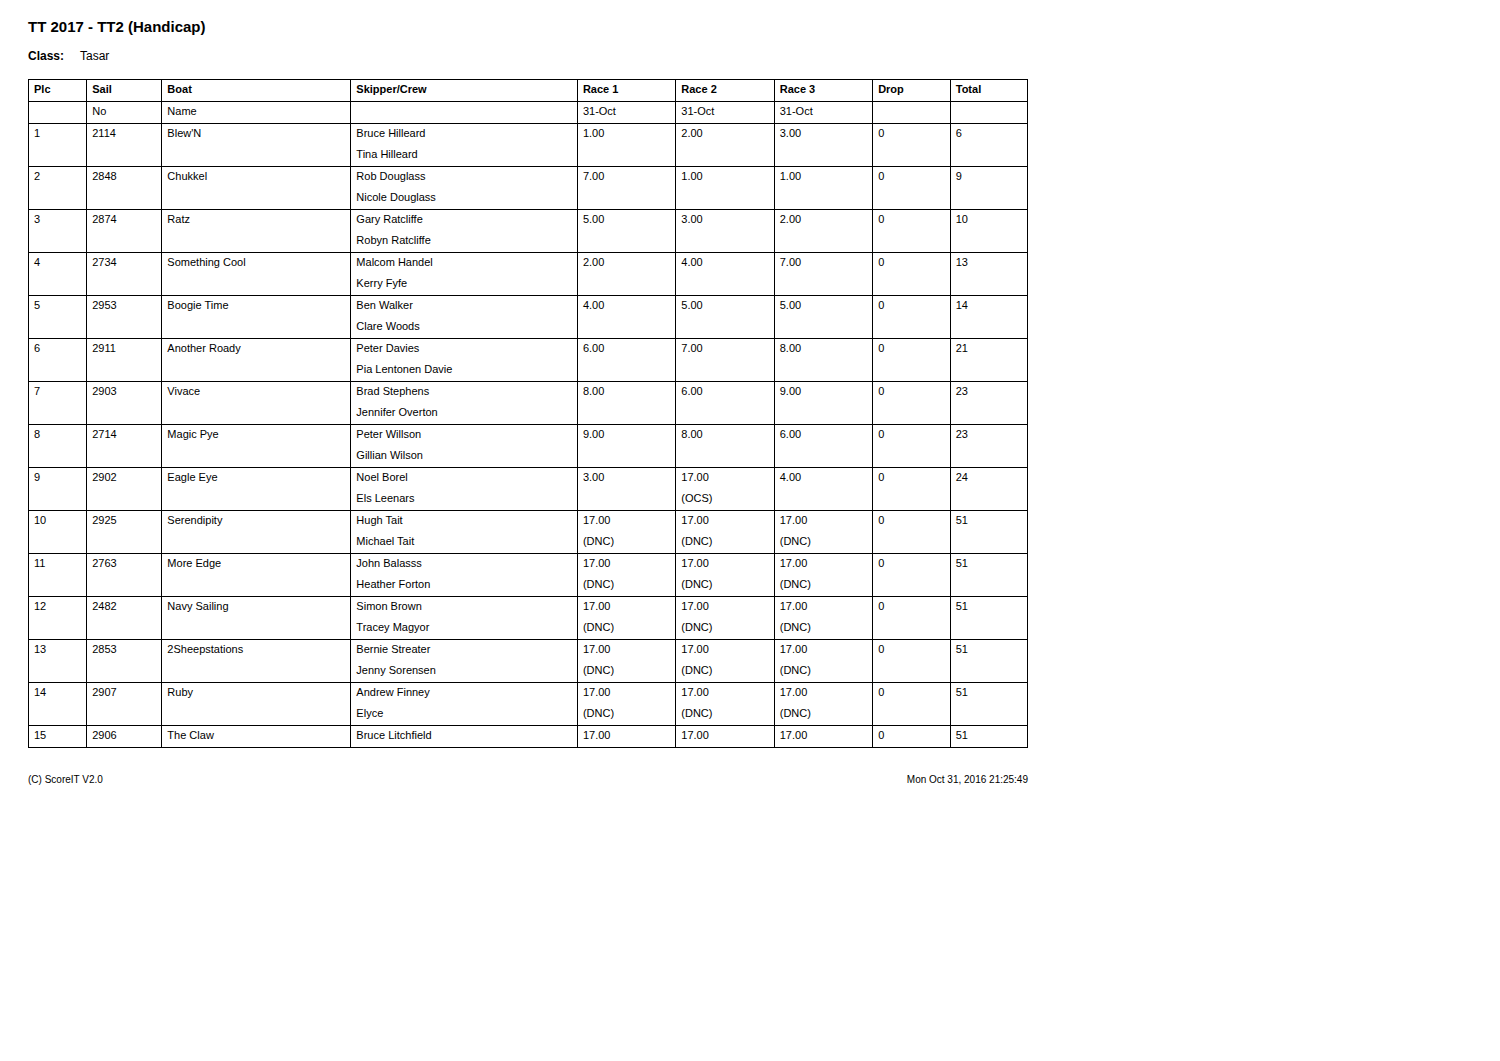TT 2017 - TT2 (Handicap)
Class: Tasar
| Plc | Sail | Boat | Skipper/Crew | Race 1 | Race 2 | Race 3 | Drop | Total |
| --- | --- | --- | --- | --- | --- | --- | --- | --- |
| | No | Name | | 31-Oct | 31-Oct | 31-Oct | | |
| 1 | 2114 | Blew'N | Bruce Hilleard | 1.00 | 2.00 | 3.00 | 0 | 6 |
| Tina Hilleard |
| 2 | 2848 | Chukkel | Rob Douglass | 7.00 | 1.00 | 1.00 | 0 | 9 |
| Nicole Douglass |
| 3 | 2874 | Ratz | Gary Ratcliffe | 5.00 | 3.00 | 2.00 | 0 | 10 |
| Robyn Ratcliffe |
| 4 | 2734 | Something Cool | Malcom Handel | 2.00 | 4.00 | 7.00 | 0 | 13 |
| Kerry Fyfe |
| 5 | 2953 | Boogie Time | Ben Walker | 4.00 | 5.00 | 5.00 | 0 | 14 |
| Clare Woods |
| 6 | 2911 | Another Roady | Peter Davies | 6.00 | 7.00 | 8.00 | 0 | 21 |
| Pia Lentonen Davie |
| 7 | 2903 | Vivace | Brad Stephens | 8.00 | 6.00 | 9.00 | 0 | 23 |
| Jennifer Overton |
| 8 | 2714 | Magic Pye | Peter Willson | 9.00 | 8.00 | 6.00 | 0 | 23 |
| Gillian Wilson |
| 9 | 2902 | Eagle Eye | Noel Borel | 3.00 | 17.00 | 4.00 | 0 | 24 |
| Els Leenars | (OCS) |
| 10 | 2925 | Serendipity | Hugh Tait | 17.00 | 17.00 | 17.00 | 0 | 51 |
| Michael Tait | (DNC) | (DNC) | (DNC) |
| 11 | 2763 | More Edge | John Balasss | 17.00 | 17.00 | 17.00 | 0 | 51 |
| Heather Forton | (DNC) | (DNC) | (DNC) |
| 12 | 2482 | Navy Sailing | Simon Brown | 17.00 | 17.00 | 17.00 | 0 | 51 |
| Tracey Magyor | (DNC) | (DNC) | (DNC) |
| 13 | 2853 | 2Sheepstations | Bernie Streater | 17.00 | 17.00 | 17.00 | 0 | 51 |
| Jenny Sorensen | (DNC) | (DNC) | (DNC) |
| 14 | 2907 | Ruby | Andrew Finney | 17.00 | 17.00 | 17.00 | 0 | 51 |
| Elyce | (DNC) | (DNC) | (DNC) |
| 15 | 2906 | The Claw | Bruce Litchfield | 17.00 | 17.00 | 17.00 | 0 | 51 |
(C) ScoreIT V2.0 Mon Oct 31, 2016 21:25:49